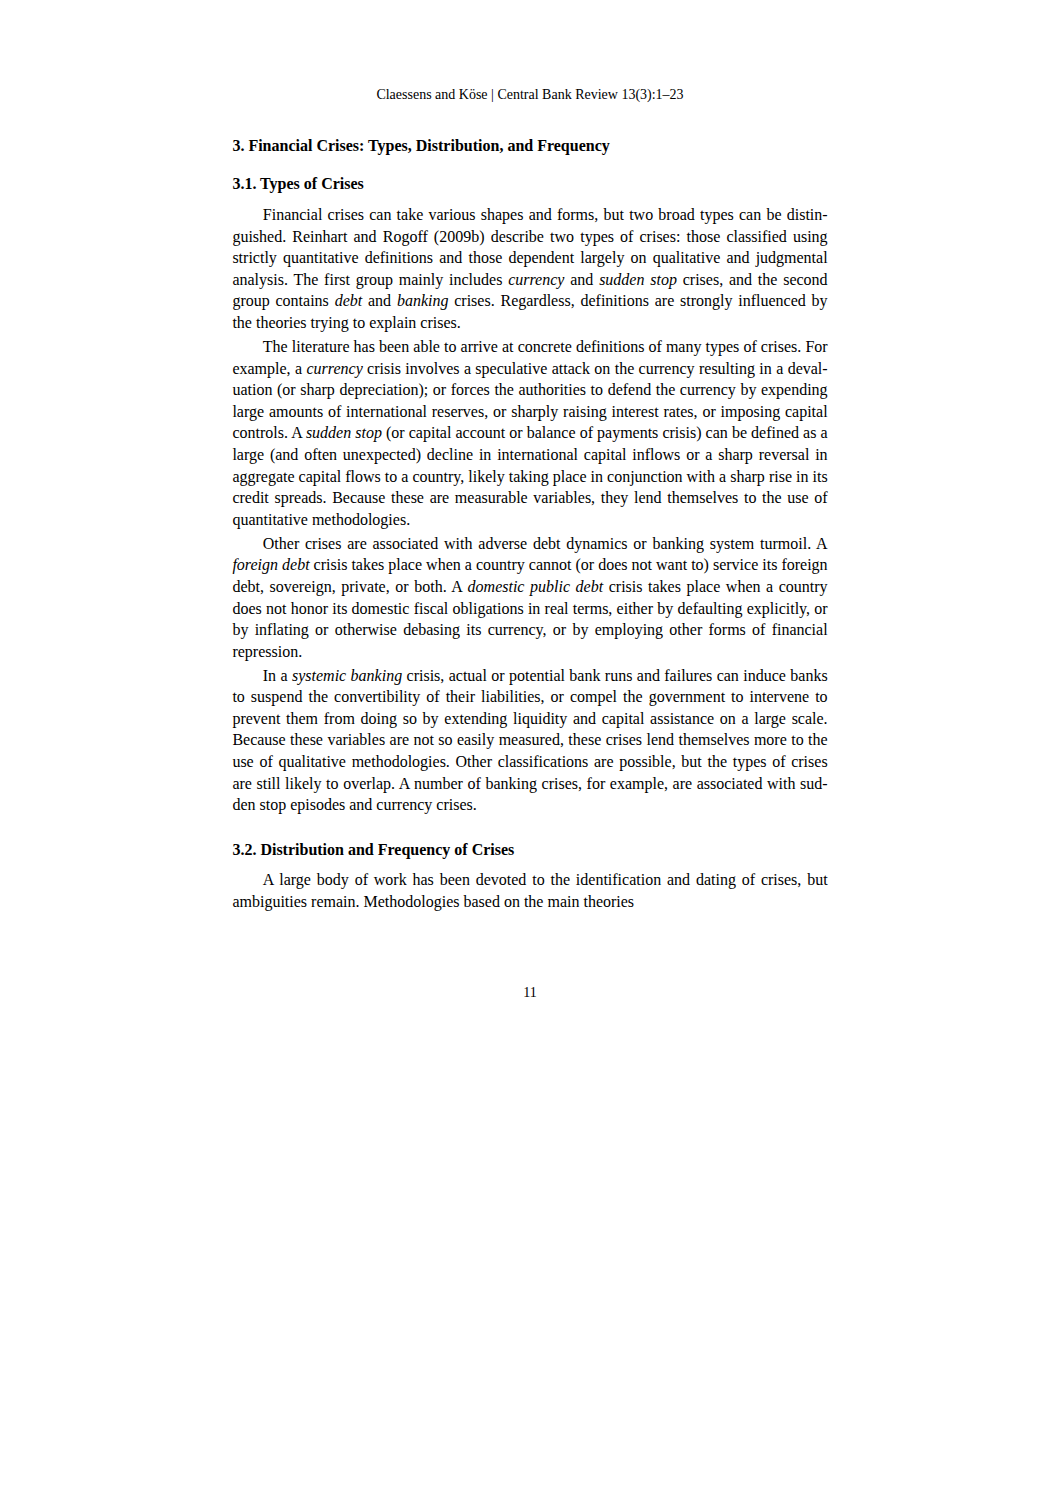Claessens and Köse | Central Bank Review 13(3):1–23
3. Financial Crises: Types, Distribution, and Frequency
3.1. Types of Crises
Financial crises can take various shapes and forms, but two broad types can be distinguished. Reinhart and Rogoff (2009b) describe two types of crises: those classified using strictly quantitative definitions and those dependent largely on qualitative and judgmental analysis. The first group mainly includes currency and sudden stop crises, and the second group contains debt and banking crises. Regardless, definitions are strongly influenced by the theories trying to explain crises.
The literature has been able to arrive at concrete definitions of many types of crises. For example, a currency crisis involves a speculative attack on the currency resulting in a devaluation (or sharp depreciation); or forces the authorities to defend the currency by expending large amounts of international reserves, or sharply raising interest rates, or imposing capital controls. A sudden stop (or capital account or balance of payments crisis) can be defined as a large (and often unexpected) decline in international capital inflows or a sharp reversal in aggregate capital flows to a country, likely taking place in conjunction with a sharp rise in its credit spreads. Because these are measurable variables, they lend themselves to the use of quantitative methodologies.
Other crises are associated with adverse debt dynamics or banking system turmoil. A foreign debt crisis takes place when a country cannot (or does not want to) service its foreign debt, sovereign, private, or both. A domestic public debt crisis takes place when a country does not honor its domestic fiscal obligations in real terms, either by defaulting explicitly, or by inflating or otherwise debasing its currency, or by employing other forms of financial repression.
In a systemic banking crisis, actual or potential bank runs and failures can induce banks to suspend the convertibility of their liabilities, or compel the government to intervene to prevent them from doing so by extending liquidity and capital assistance on a large scale. Because these variables are not so easily measured, these crises lend themselves more to the use of qualitative methodologies. Other classifications are possible, but the types of crises are still likely to overlap. A number of banking crises, for example, are associated with sudden stop episodes and currency crises.
3.2. Distribution and Frequency of Crises
A large body of work has been devoted to the identification and dating of crises, but ambiguities remain. Methodologies based on the main theories
11